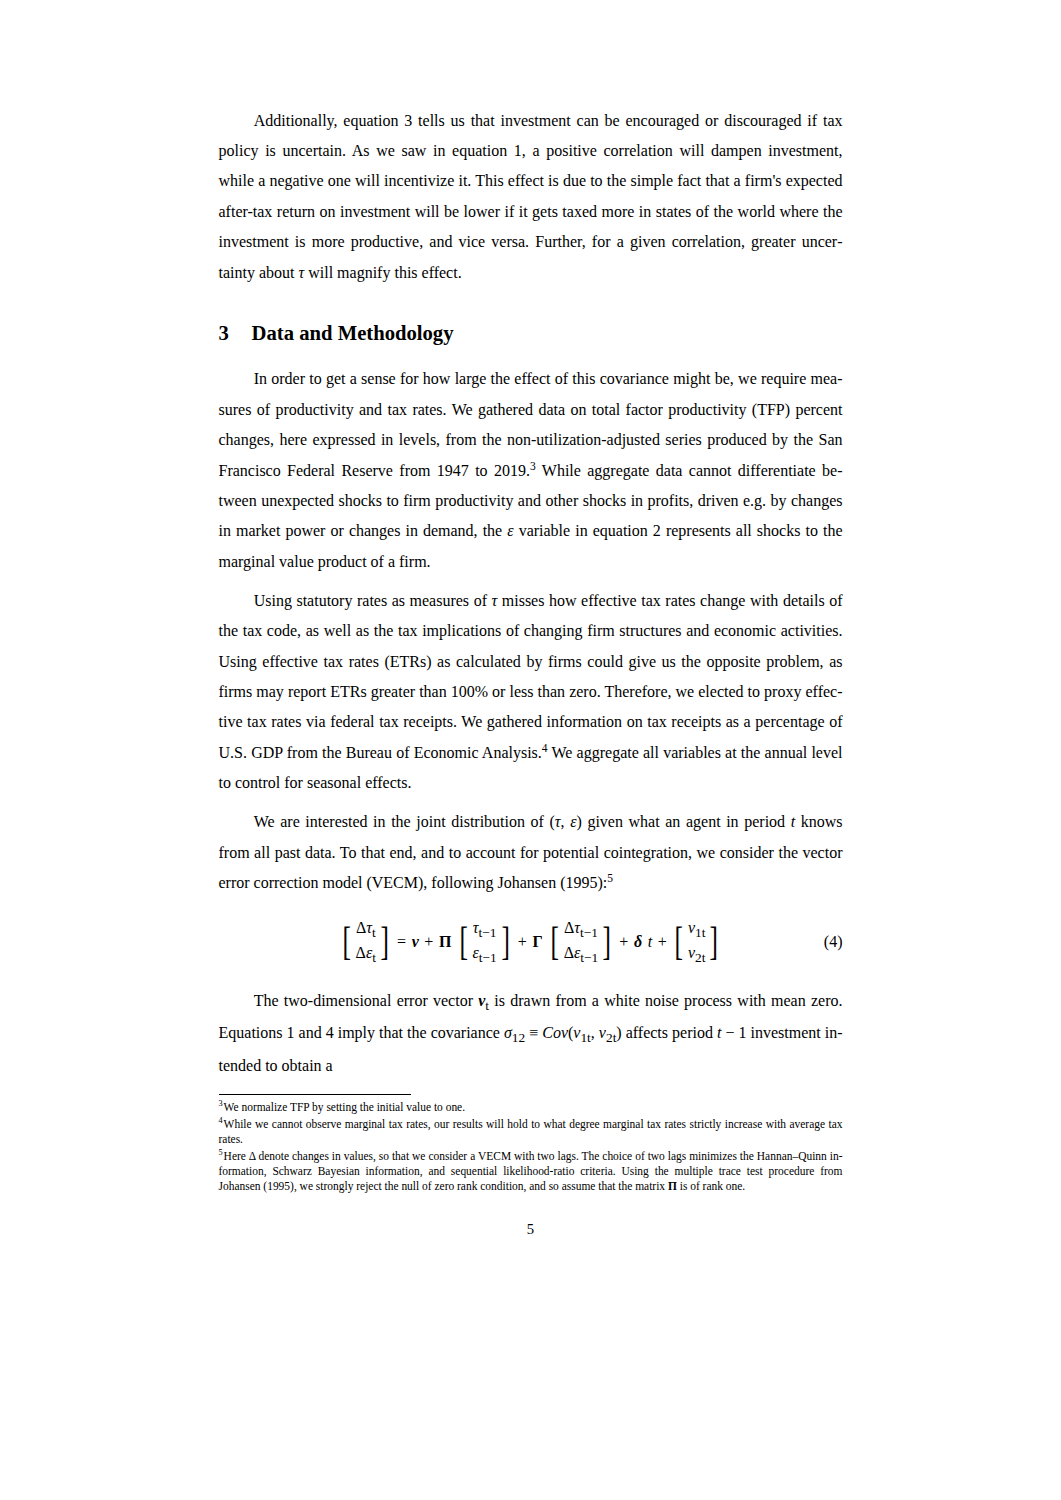Additionally, equation 3 tells us that investment can be encouraged or discouraged if tax policy is uncertain. As we saw in equation 1, a positive correlation will dampen investment, while a negative one will incentivize it. This effect is due to the simple fact that a firm's expected after-tax return on investment will be lower if it gets taxed more in states of the world where the investment is more productive, and vice versa. Further, for a given correlation, greater uncertainty about τ will magnify this effect.
3 Data and Methodology
In order to get a sense for how large the effect of this covariance might be, we require measures of productivity and tax rates. We gathered data on total factor productivity (TFP) percent changes, here expressed in levels, from the non-utilization-adjusted series produced by the San Francisco Federal Reserve from 1947 to 2019.3 While aggregate data cannot differentiate between unexpected shocks to firm productivity and other shocks in profits, driven e.g. by changes in market power or changes in demand, the ε variable in equation 2 represents all shocks to the marginal value product of a firm.
Using statutory rates as measures of τ misses how effective tax rates change with details of the tax code, as well as the tax implications of changing firm structures and economic activities. Using effective tax rates (ETRs) as calculated by firms could give us the opposite problem, as firms may report ETRs greater than 100% or less than zero. Therefore, we elected to proxy effective tax rates via federal tax receipts. We gathered information on tax receipts as a percentage of U.S. GDP from the Bureau of Economic Analysis.4 We aggregate all variables at the annual level to control for seasonal effects.
We are interested in the joint distribution of (τ, ε) given what an agent in period t knows from all past data. To that end, and to account for potential cointegration, we consider the vector error correction model (VECM), following Johansen (1995):5
[Δτt Δεt] = v + Π [τt−1 εt−1] + Γ [Δτt−1 Δεt−1] + δt + [ν1t ν2t]
(4)
The two-dimensional error vector νt is drawn from a white noise process with mean zero. Equations 1 and 4 imply that the covariance σ12 ≡ Cov(ν1t, ν2t) affects period t − 1 investment intended to obtain a
3We normalize TFP by setting the initial value to one.
4While we cannot observe marginal tax rates, our results will hold to what degree marginal tax rates strictly increase with average tax rates.
5Here Δ denote changes in values, so that we consider a VECM with two lags. The choice of two lags minimizes the Hannan–Quinn information, Schwarz Bayesian information, and sequential likelihood-ratio criteria. Using the multiple trace test procedure from Johansen (1995), we strongly reject the null of zero rank condition, and so assume that the matrix Π is of rank one.
5